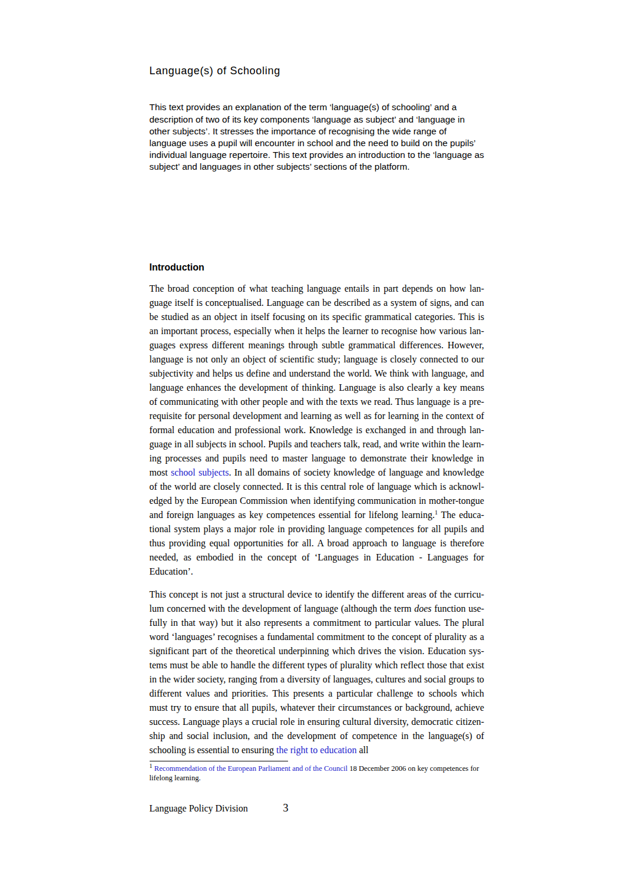Language(s) of Schooling
This text provides an explanation of the term ‘language(s) of schooling’ and a description of two of its key components ‘language as subject’ and ‘language in other subjects’. It stresses the importance of recognising the wide range of language uses a pupil will encounter in school and the need to build on the pupils’ individual language repertoire. This text provides an introduction to the ‘language as subject’ and languages in other subjects’ sections of the platform.
Introduction
The broad conception of what teaching language entails in part depends on how language itself is conceptualised. Language can be described as a system of signs, and can be studied as an object in itself focusing on its specific grammatical categories. This is an important process, especially when it helps the learner to recognise how various languages express different meanings through subtle grammatical differences. However, language is not only an object of scientific study; language is closely connected to our subjectivity and helps us define and understand the world. We think with language, and language enhances the development of thinking. Language is also clearly a key means of communicating with other people and with the texts we read. Thus language is a prerequisite for personal development and learning as well as for learning in the context of formal education and professional work. Knowledge is exchanged in and through language in all subjects in school. Pupils and teachers talk, read, and write within the learning processes and pupils need to master language to demonstrate their knowledge in most school subjects. In all domains of society knowledge of language and knowledge of the world are closely connected. It is this central role of language which is acknowledged by the European Commission when identifying communication in mother-tongue and foreign languages as key competences essential for lifelong learning.1 The educational system plays a major role in providing language competences for all pupils and thus providing equal opportunities for all. A broad approach to language is therefore needed, as embodied in the concept of ‘Languages in Education - Languages for Education’.
This concept is not just a structural device to identify the different areas of the curriculum concerned with the development of language (although the term does function usefully in that way) but it also represents a commitment to particular values. The plural word ‘languages’ recognises a fundamental commitment to the concept of plurality as a significant part of the theoretical underpinning which drives the vision. Education systems must be able to handle the different types of plurality which reflect those that exist in the wider society, ranging from a diversity of languages, cultures and social groups to different values and priorities. This presents a particular challenge to schools which must try to ensure that all pupils, whatever their circumstances or background, achieve success. Language plays a crucial role in ensuring cultural diversity, democratic citizenship and social inclusion, and the development of competence in the language(s) of schooling is essential to ensuring the right to education all
1 Recommendation of the European Parliament and of the Council 18 December 2006 on key competences for lifelong learning.
Language Policy Division 3